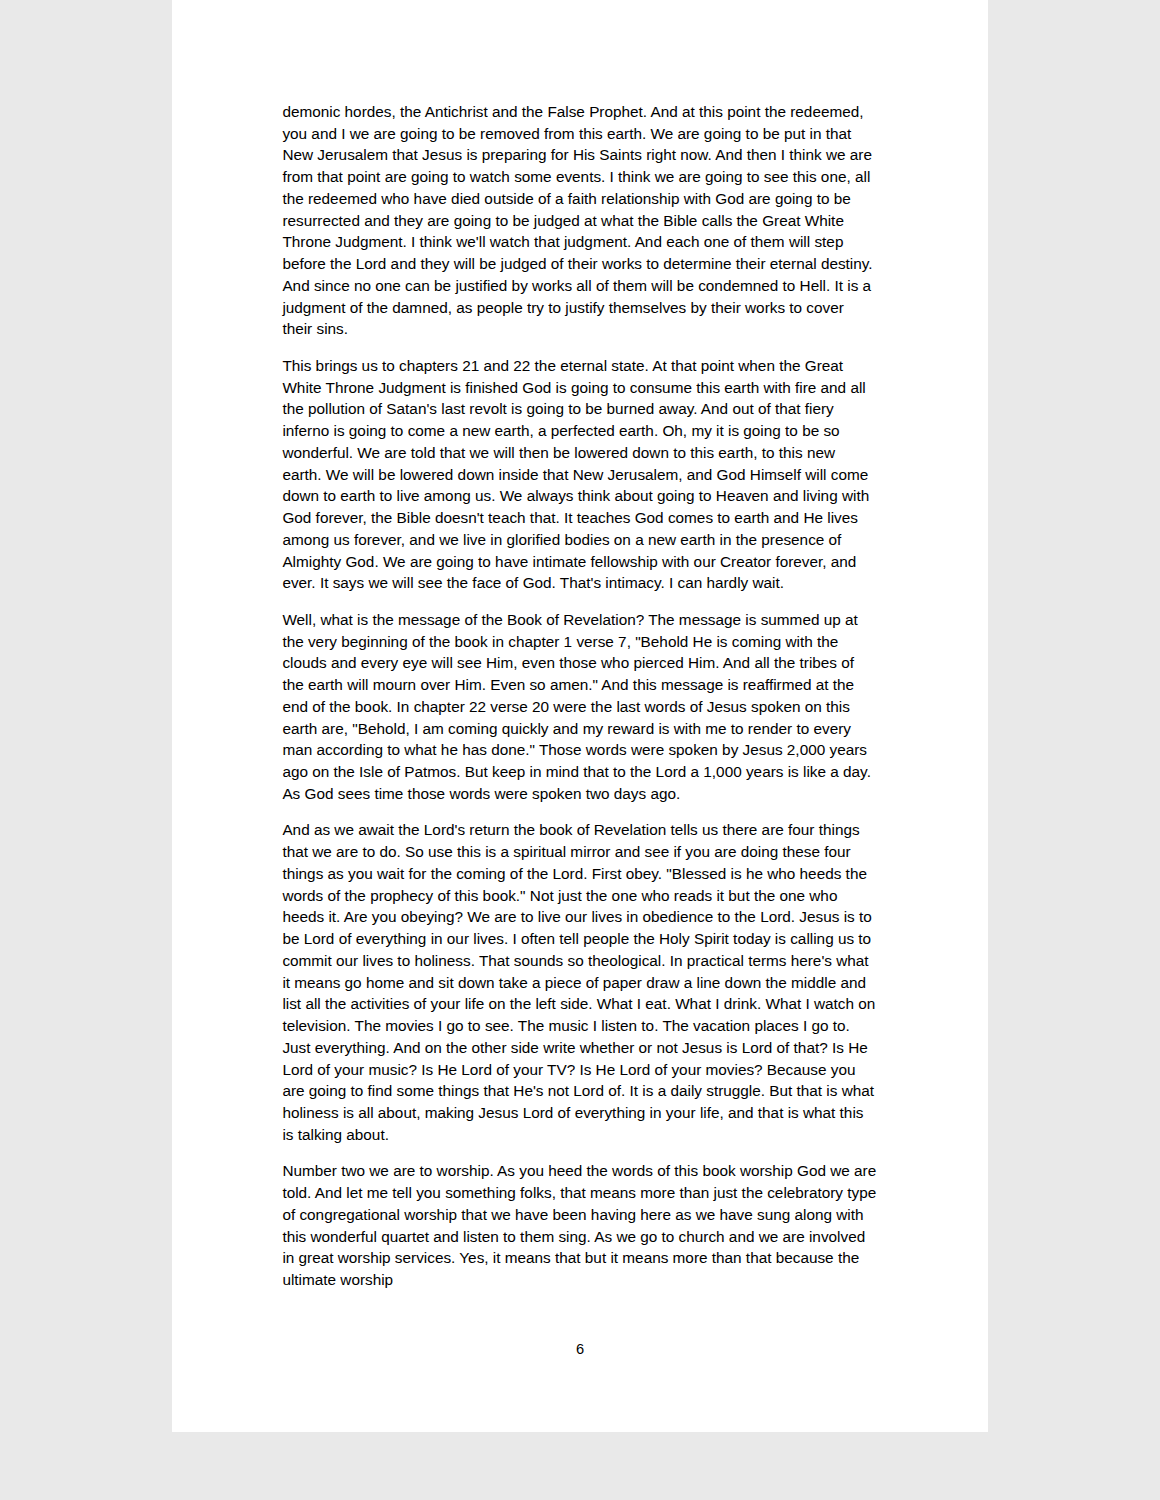demonic hordes, the Antichrist and the False Prophet. And at this point the redeemed, you and I we are going to be removed from this earth. We are going to be put in that New Jerusalem that Jesus is preparing for His Saints right now. And then I think we are from that point are going to watch some events. I think we are going to see this one, all the redeemed who have died outside of a faith relationship with God are going to be resurrected and they are going to be judged at what the Bible calls the Great White Throne Judgment. I think we'll watch that judgment. And each one of them will step before the Lord and they will be judged of their works to determine their eternal destiny. And since no one can be justified by works all of them will be condemned to Hell. It is a judgment of the damned, as people try to justify themselves by their works to cover their sins.
This brings us to chapters 21 and 22 the eternal state. At that point when the Great White Throne Judgment is finished God is going to consume this earth with fire and all the pollution of Satan's last revolt is going to be burned away. And out of that fiery inferno is going to come a new earth, a perfected earth. Oh, my it is going to be so wonderful. We are told that we will then be lowered down to this earth, to this new earth. We will be lowered down inside that New Jerusalem, and God Himself will come down to earth to live among us. We always think about going to Heaven and living with God forever, the Bible doesn't teach that. It teaches God comes to earth and He lives among us forever, and we live in glorified bodies on a new earth in the presence of Almighty God. We are going to have intimate fellowship with our Creator forever, and ever. It says we will see the face of God. That's intimacy. I can hardly wait.
Well, what is the message of the Book of Revelation? The message is summed up at the very beginning of the book in chapter 1 verse 7, "Behold He is coming with the clouds and every eye will see Him, even those who pierced Him. And all the tribes of the earth will mourn over Him. Even so amen." And this message is reaffirmed at the end of the book. In chapter 22 verse 20 were the last words of Jesus spoken on this earth are, "Behold, I am coming quickly and my reward is with me to render to every man according to what he has done." Those words were spoken by Jesus 2,000 years ago on the Isle of Patmos. But keep in mind that to the Lord a 1,000 years is like a day. As God sees time those words were spoken two days ago.
And as we await the Lord's return the book of Revelation tells us there are four things that we are to do. So use this is a spiritual mirror and see if you are doing these four things as you wait for the coming of the Lord. First obey. "Blessed is he who heeds the words of the prophecy of this book." Not just the one who reads it but the one who heeds it. Are you obeying? We are to live our lives in obedience to the Lord. Jesus is to be Lord of everything in our lives. I often tell people the Holy Spirit today is calling us to commit our lives to holiness. That sounds so theological. In practical terms here's what it means go home and sit down take a piece of paper draw a line down the middle and list all the activities of your life on the left side. What I eat. What I drink. What I watch on television. The movies I go to see. The music I listen to. The vacation places I go to. Just everything. And on the other side write whether or not Jesus is Lord of that? Is He Lord of your music? Is He Lord of your TV? Is He Lord of your movies? Because you are going to find some things that He's not Lord of. It is a daily struggle. But that is what holiness is all about, making Jesus Lord of everything in your life, and that is what this is talking about.
Number two we are to worship. As you heed the words of this book worship God we are told. And let me tell you something folks, that means more than just the celebratory type of congregational worship that we have been having here as we have sung along with this wonderful quartet and listen to them sing. As we go to church and we are involved in great worship services. Yes, it means that but it means more than that because the ultimate worship
6